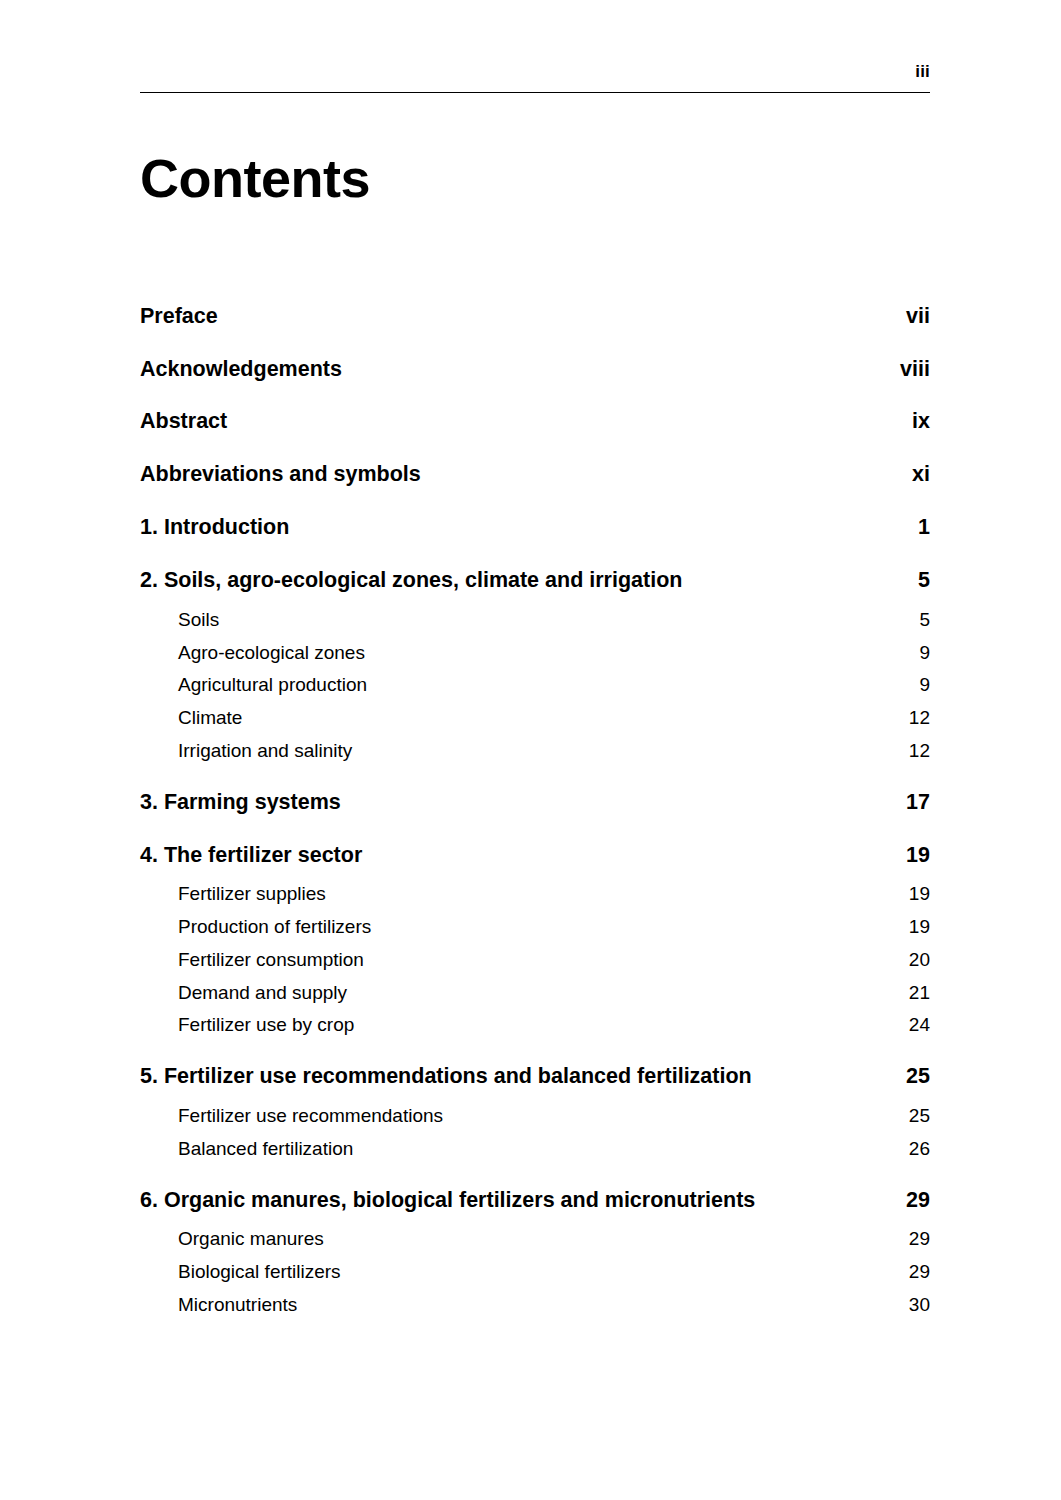iii
Contents
| Preface | vii |
| Acknowledgements | viii |
| Abstract | ix |
| Abbreviations and symbols | xi |
| 1. Introduction | 1 |
| 2. Soils, agro-ecological zones, climate and irrigation | 5 |
| Soils | 5 |
| Agro-ecological zones | 9 |
| Agricultural production | 9 |
| Climate | 12 |
| Irrigation and salinity | 12 |
| 3. Farming systems | 17 |
| 4. The fertilizer sector | 19 |
| Fertilizer supplies | 19 |
| Production of fertilizers | 19 |
| Fertilizer consumption | 20 |
| Demand and supply | 21 |
| Fertilizer use by crop | 24 |
| 5. Fertilizer use recommendations and balanced fertilization | 25 |
| Fertilizer use recommendations | 25 |
| Balanced fertilization | 26 |
| 6. Organic manures, biological fertilizers and micronutrients | 29 |
| Organic manures | 29 |
| Biological fertilizers | 29 |
| Micronutrients | 30 |